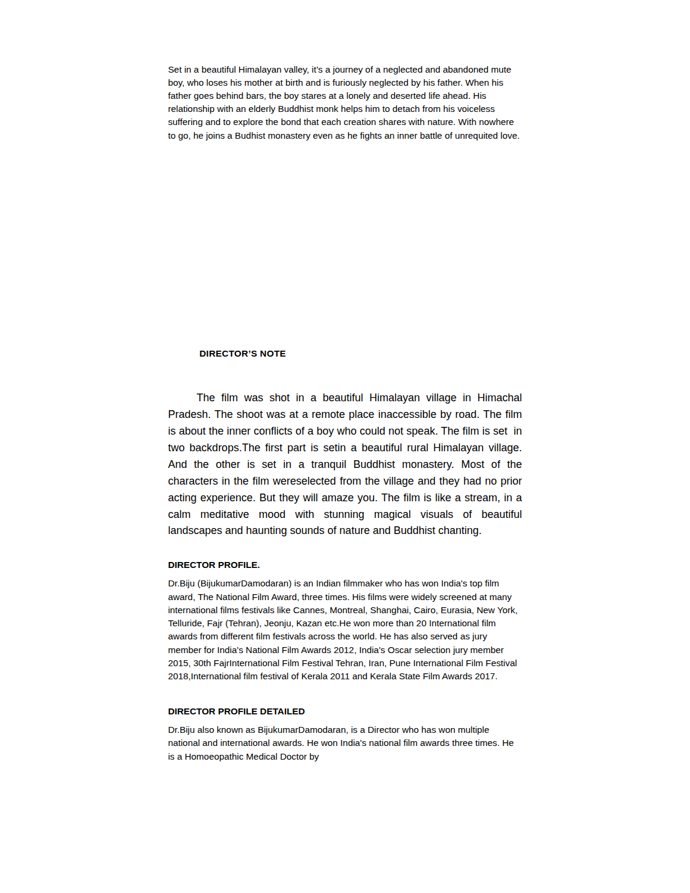Set in a beautiful Himalayan valley, it’s a journey of a neglected and abandoned mute boy, who loses his mother at birth and is furiously neglected by his father. When his father goes behind bars, the boy stares at a lonely and deserted life ahead. His relationship with an elderly Buddhist monk helps him to detach from his voiceless suffering and to explore the bond that each creation shares with nature. With nowhere to go, he joins a Budhist monastery even as he fights an inner battle of unrequited love.
DIRECTOR’S NOTE
The film was shot in a beautiful Himalayan village in Himachal Pradesh. The shoot was at a remote place inaccessible by road. The film is about the inner conflicts of a boy who could not speak. The film is set in two backdrops.The first part is setin a beautiful rural Himalayan village. And the other is set in a tranquil Buddhist monastery. Most of the characters in the film wereselected from the village and they had no prior acting experience. But they will amaze you. The film is like a stream, in a calm meditative mood with stunning magical visuals of beautiful landscapes and haunting sounds of nature and Buddhist chanting.
DIRECTOR PROFILE.
Dr.Biju (BijukumarDamodaran) is an Indian filmmaker who has won India's top film award, The National Film Award, three times. His films were widely screened at many international films festivals like Cannes, Montreal, Shanghai, Cairo, Eurasia, New York, Telluride, Fajr (Tehran), Jeonju, Kazan etc.He won more than 20 International film awards from different film festivals across the world. He has also served as jury member for India's National Film Awards 2012, India's Oscar selection jury member 2015, 30th FajrInternational Film Festival Tehran, Iran, Pune International Film Festival 2018,International film festival of Kerala 2011 and Kerala State Film Awards 2017.
DIRECTOR PROFILE DETAILED
Dr.Biju also known as BijukumarDamodaran, is a Director who has won multiple national and international awards. He won India's national film awards three times. He is a Homoeopathic Medical Doctor by